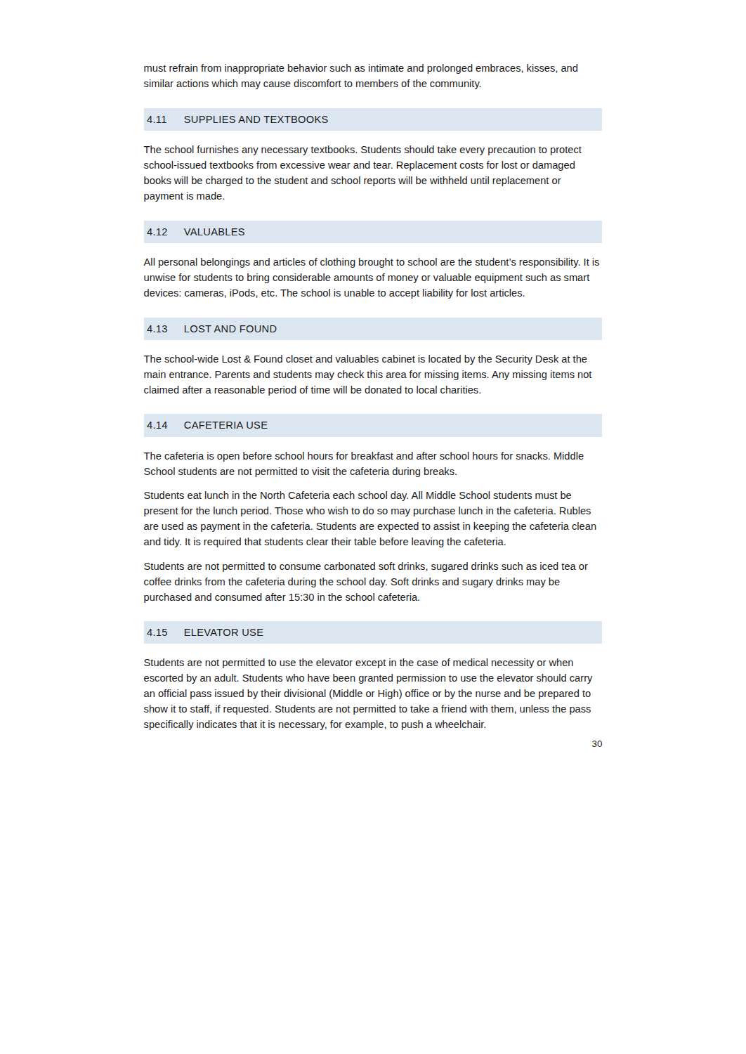must refrain from inappropriate behavior such as intimate and prolonged embraces, kisses, and similar actions which may cause discomfort to members of the community.
4.11 SUPPLIES AND TEXTBOOKS
The school furnishes any necessary textbooks. Students should take every precaution to protect school-issued textbooks from excessive wear and tear. Replacement costs for lost or damaged books will be charged to the student and school reports will be withheld until replacement or payment is made.
4.12 VALUABLES
All personal belongings and articles of clothing brought to school are the student’s responsibility. It is unwise for students to bring considerable amounts of money or valuable equipment such as smart devices: cameras, iPods, etc. The school is unable to accept liability for lost articles.
4.13 LOST AND FOUND
The school-wide Lost & Found closet and valuables cabinet is located by the Security Desk at the main entrance. Parents and students may check this area for missing items. Any missing items not claimed after a reasonable period of time will be donated to local charities.
4.14 CAFETERIA USE
The cafeteria is open before school hours for breakfast and after school hours for snacks. Middle School students are not permitted to visit the cafeteria during breaks.
Students eat lunch in the North Cafeteria each school day. All Middle School students must be present for the lunch period. Those who wish to do so may purchase lunch in the cafeteria. Rubles are used as payment in the cafeteria. Students are expected to assist in keeping the cafeteria clean and tidy. It is required that students clear their table before leaving the cafeteria.
Students are not permitted to consume carbonated soft drinks, sugared drinks such as iced tea or coffee drinks from the cafeteria during the school day. Soft drinks and sugary drinks may be purchased and consumed after 15:30 in the school cafeteria.
4.15 ELEVATOR USE
Students are not permitted to use the elevator except in the case of medical necessity or when escorted by an adult. Students who have been granted permission to use the elevator should carry an official pass issued by their divisional (Middle or High) office or by the nurse and be prepared to show it to staff, if requested. Students are not permitted to take a friend with them, unless the pass specifically indicates that it is necessary, for example, to push a wheelchair.
30